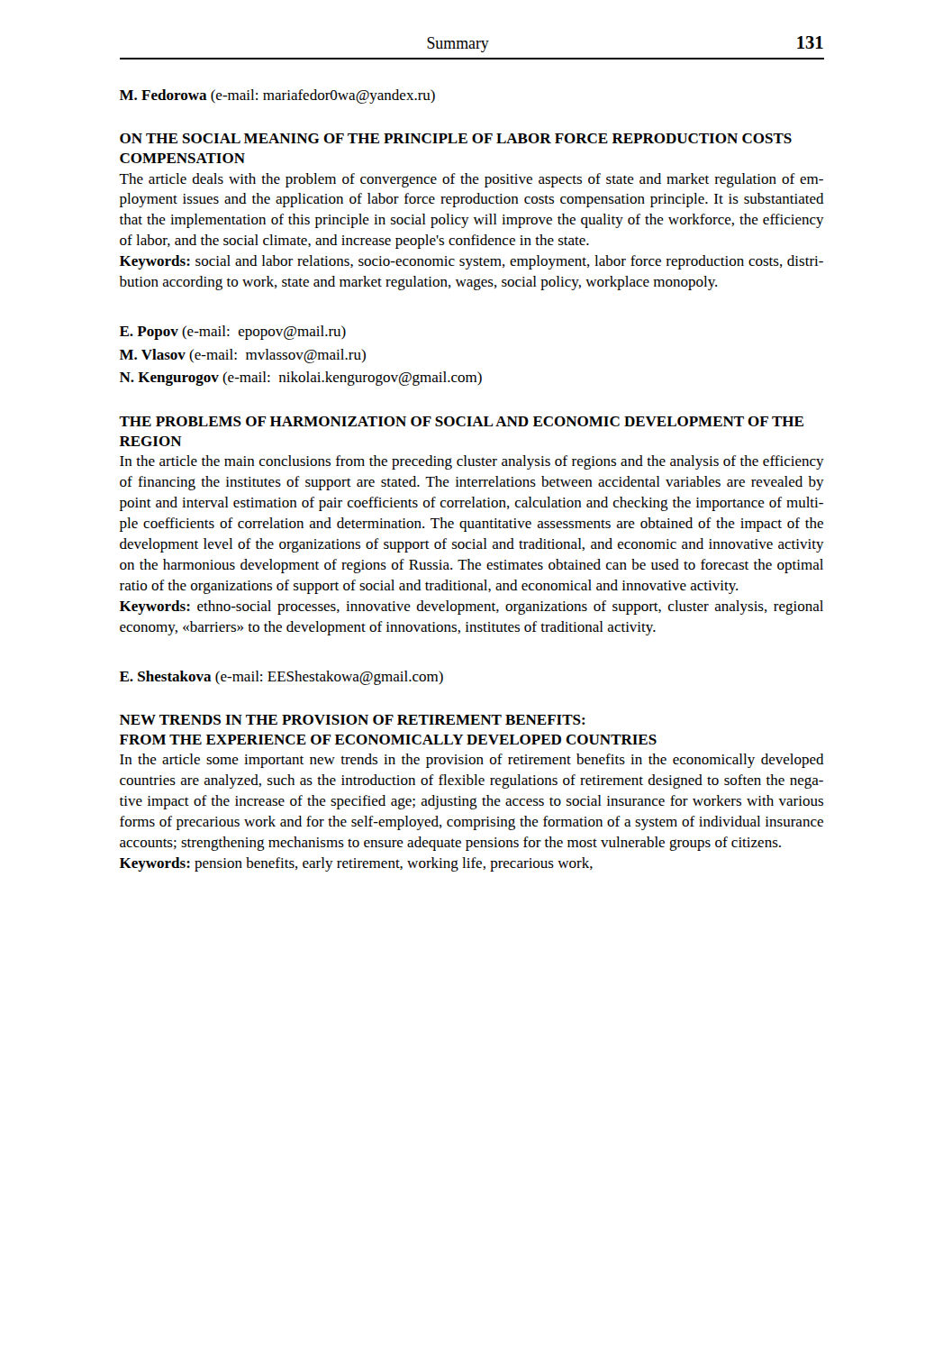Summary 131
M. Fedorowa (e-mail: mariafedor0wa@yandex.ru)
On the social meaning of the principle of labor force reproduction costs compensation
The article deals with the problem of convergence of the positive aspects of state and market regulation of employment issues and the application of labor force reproduction costs compensation principle. It is substantiated that the implementation of this principle in social policy will improve the quality of the workforce, the efficiency of labor, and the social climate, and increase people's confidence in the state.
Keywords: social and labor relations, socio-economic system, employment, labor force reproduction costs, distribution according to work, state and market regulation, wages, social policy, workplace monopoly.
E. Popov (e-mail: epopov@mail.ru)
M. Vlasov (e-mail: mvlassov@mail.ru)
N. Kengurogov (e-mail: nikolai.kengurogov@gmail.com)
The problems of harmonization of social and economic development of the region
In the article the main conclusions from the preceding cluster analysis of regions and the analysis of the efficiency of financing the institutes of support are stated. The interrelations between accidental variables are revealed by point and interval estimation of pair coefficients of correlation, calculation and checking the importance of multiple coefficients of correlation and determination. The quantitative assessments are obtained of the impact of the development level of the organizations of support of social and traditional, and economic and innovative activity on the harmonious development of regions of Russia. The estimates obtained can be used to forecast the optimal ratio of the organizations of support of social and traditional, and economical and innovative activity.
Keywords: ethno-social processes, innovative development, organizations of support, cluster analysis, regional economy, «barriers» to the development of innovations, institutes of traditional activity.
E. Shestakova (e-mail: EEShestakowa@gmail.com)
New trends in the provision of retirement benefits:
from the experience of economically developed countries
In the article some important new trends in the provision of retirement benefits in the economically developed countries are analyzed, such as the introduction of flexible regulations of retirement designed to soften the negative impact of the increase of the specified age; adjusting the access to social insurance for workers with various forms of precarious work and for the self-employed, comprising the formation of a system of individual insurance accounts; strengthening mechanisms to ensure adequate pensions for the most vulnerable groups of citizens.
Keywords: pension benefits, early retirement, working life, precarious work,